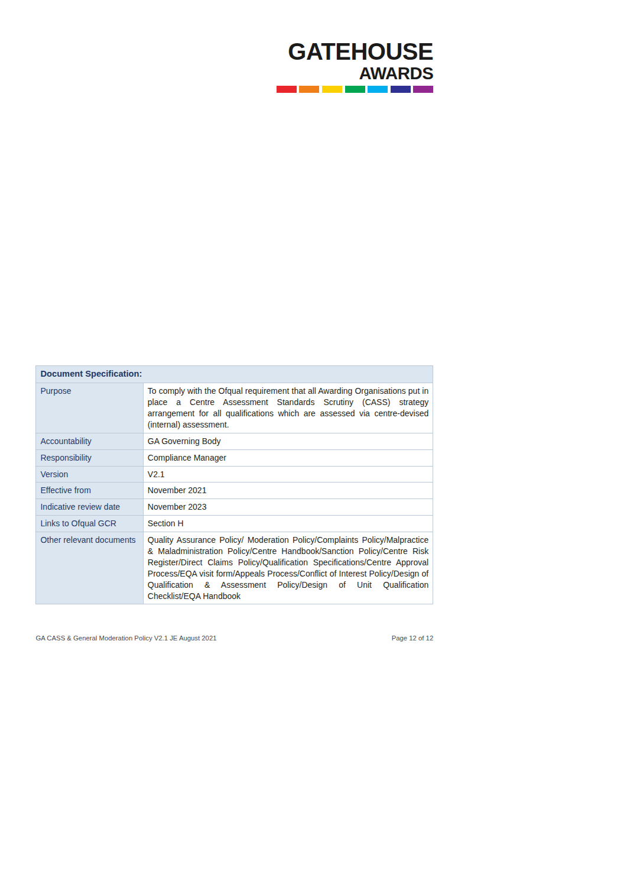GATEHOUSE AWARDS
| Document Specification: |
| --- |
| Purpose | To comply with the Ofqual requirement that all Awarding Organisations put in place a Centre Assessment Standards Scrutiny (CASS) strategy arrangement for all qualifications which are assessed via centre-devised (internal) assessment. |
| Accountability | GA Governing Body |
| Responsibility | Compliance Manager |
| Version | V2.1 |
| Effective from | November 2021 |
| Indicative review date | November 2023 |
| Links to Ofqual GCR | Section H |
| Other relevant documents | Quality Assurance Policy/ Moderation Policy/Complaints Policy/Malpractice & Maladministration Policy/Centre Handbook/Sanction Policy/Centre Risk Register/Direct Claims Policy/Qualification Specifications/Centre Approval Process/EQA visit form/Appeals Process/Conflict of Interest Policy/Design of Qualification & Assessment Policy/Design of Unit Qualification Checklist/EQA Handbook |
GA CASS & General Moderation Policy V2.1 JE August 2021 Page 12 of 12